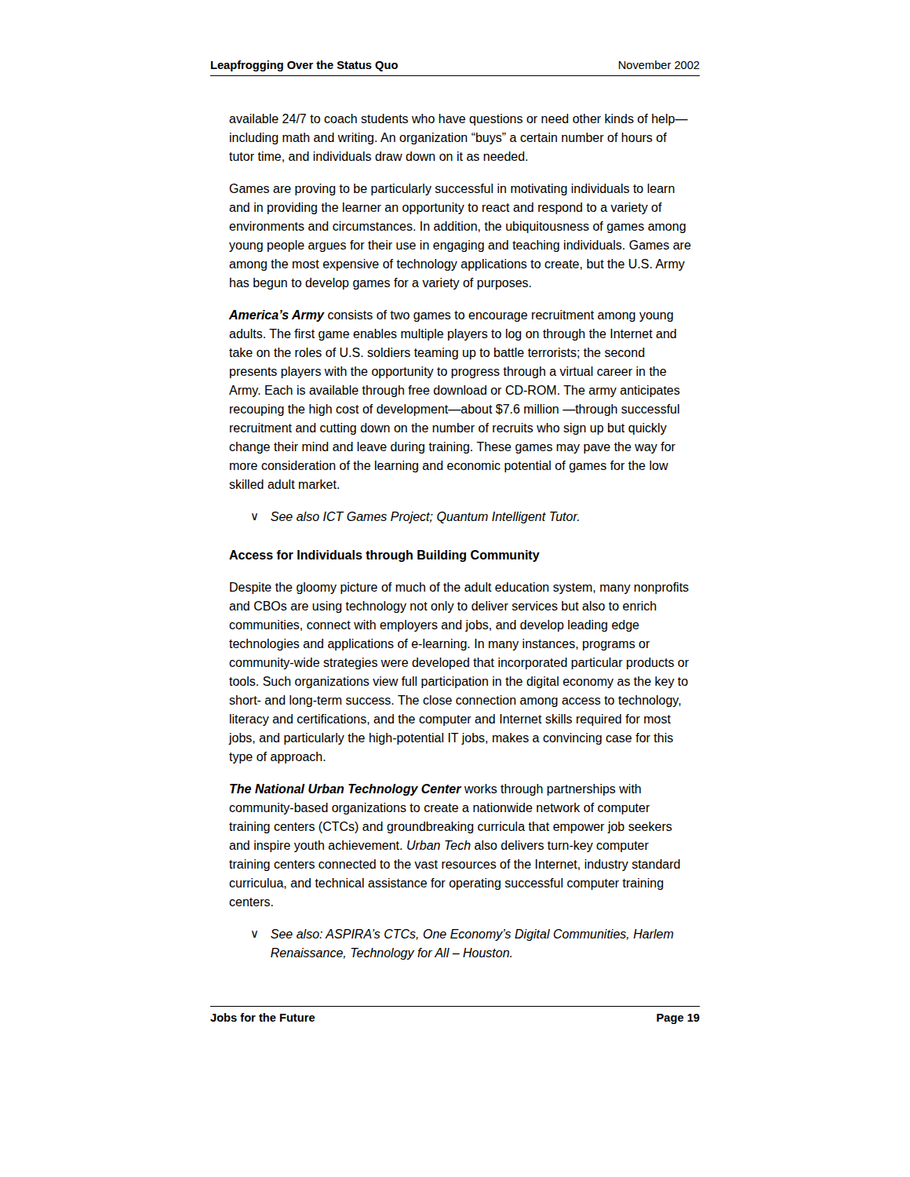Leapfrogging Over the Status Quo November 2002
available 24/7 to coach students who have questions or need other kinds of help—including math and writing. An organization “buys” a certain number of hours of tutor time, and individuals draw down on it as needed.
Games are proving to be particularly successful in motivating individuals to learn and in providing the learner an opportunity to react and respond to a variety of environments and circumstances. In addition, the ubiquitousness of games among young people argues for their use in engaging and teaching individuals. Games are among the most expensive of technology applications to create, but the U.S. Army has begun to develop games for a variety of purposes.
America’s Army consists of two games to encourage recruitment among young adults. The first game enables multiple players to log on through the Internet and take on the roles of U.S. soldiers teaming up to battle terrorists; the second presents players with the opportunity to progress through a virtual career in the Army. Each is available through free download or CD-ROM. The army anticipates recouping the high cost of development—about $7.6 million —through successful recruitment and cutting down on the number of recruits who sign up but quickly change their mind and leave during training. These games may pave the way for more consideration of the learning and economic potential of games for the low skilled adult market.
See also ICT Games Project; Quantum Intelligent Tutor.
Access for Individuals through Building Community
Despite the gloomy picture of much of the adult education system, many nonprofits and CBOs are using technology not only to deliver services but also to enrich communities, connect with employers and jobs, and develop leading edge technologies and applications of e-learning. In many instances, programs or community-wide strategies were developed that incorporated particular products or tools. Such organizations view full participation in the digital economy as the key to short- and long-term success. The close connection among access to technology, literacy and certifications, and the computer and Internet skills required for most jobs, and particularly the high-potential IT jobs, makes a convincing case for this type of approach.
The National Urban Technology Center works through partnerships with community-based organizations to create a nationwide network of computer training centers (CTCs) and groundbreaking curricula that empower job seekers and inspire youth achievement. Urban Tech also delivers turn-key computer training centers connected to the vast resources of the Internet, industry standard curriculua, and technical assistance for operating successful computer training centers.
See also: ASPIRA’s CTCs, One Economy’s Digital Communities, Harlem Renaissance, Technology for All – Houston.
Jobs for the Future Page 19